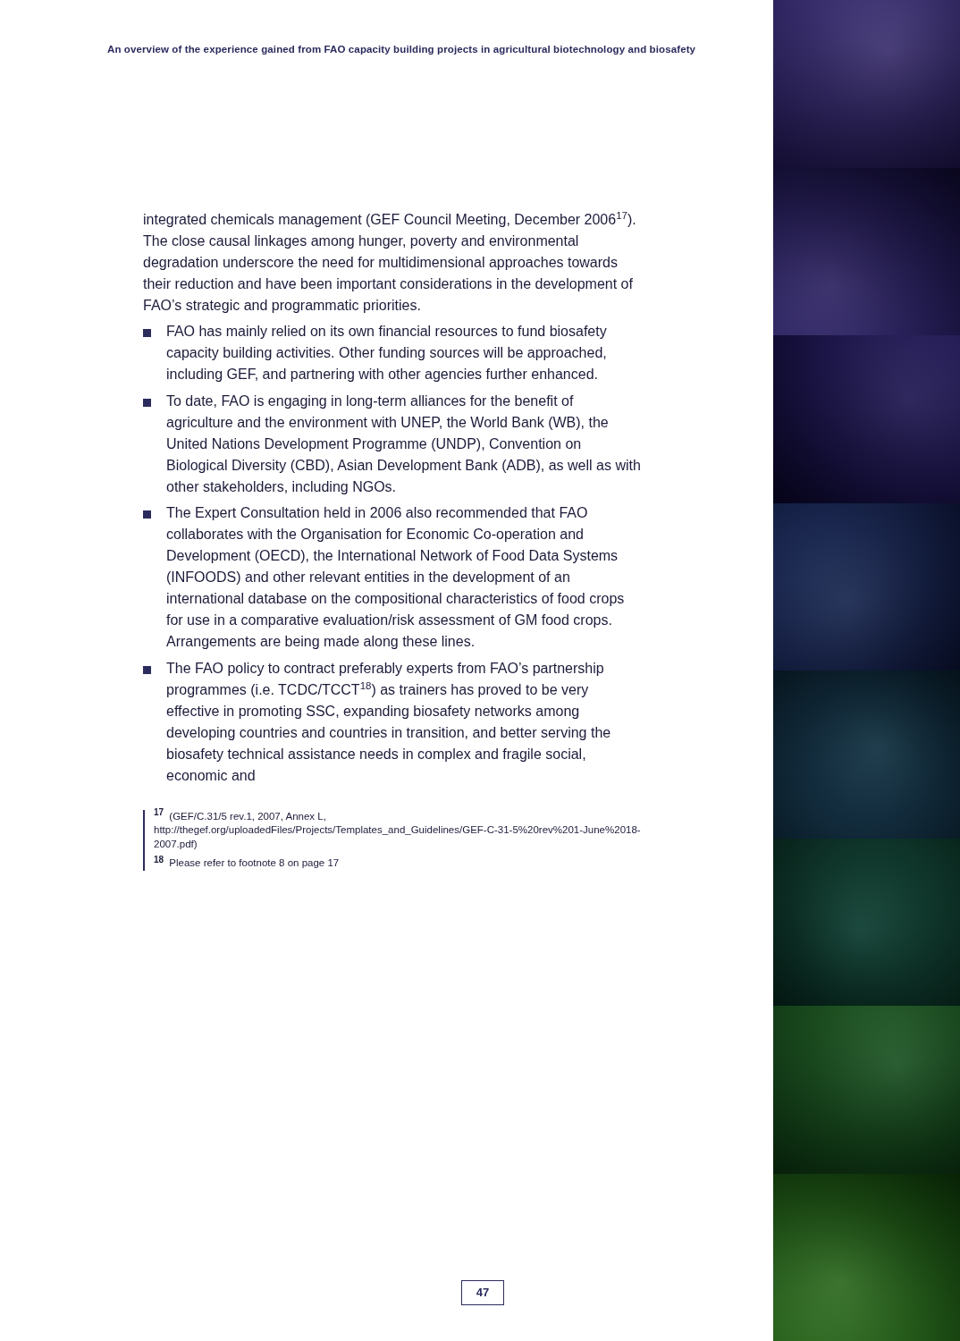An overview of the experience gained from FAO capacity building projects in agricultural biotechnology and biosafety
integrated chemicals management (GEF Council Meeting, December 200617). The close causal linkages among hunger, poverty and environmental degradation underscore the need for multidimensional approaches towards their reduction and have been important considerations in the development of FAO’s strategic and programmatic priorities.
FAO has mainly relied on its own financial resources to fund biosafety capacity building activities. Other funding sources will be approached, including GEF, and partnering with other agencies further enhanced.
To date, FAO is engaging in long-term alliances for the benefit of agriculture and the environment with UNEP, the World Bank (WB), the United Nations Development Programme (UNDP), Convention on Biological Diversity (CBD), Asian Development Bank (ADB), as well as with other stakeholders, including NGOs.
The Expert Consultation held in 2006 also recommended that FAO collaborates with the Organisation for Economic Co-operation and Development (OECD), the International Network of Food Data Systems (INFOODS) and other relevant entities in the development of an international database on the compositional characteristics of food crops for use in a comparative evaluation/risk assessment of GM food crops. Arrangements are being made along these lines.
The FAO policy to contract preferably experts from FAO’s partnership programmes (i.e. TCDC/TCCT18) as trainers has proved to be very effective in promoting SSC, expanding biosafety networks among developing countries and countries in transition, and better serving the biosafety technical assistance needs in complex and fragile social, economic and
17 (GEF/C.31/5 rev.1, 2007, Annex L, http://thegef.org/uploadedFiles/Projects/Templates_and_Guidelines/GEF-C-31-5%20rev%201-June%2018-2007.pdf)
18 Please refer to footnote 8 on page 17
47